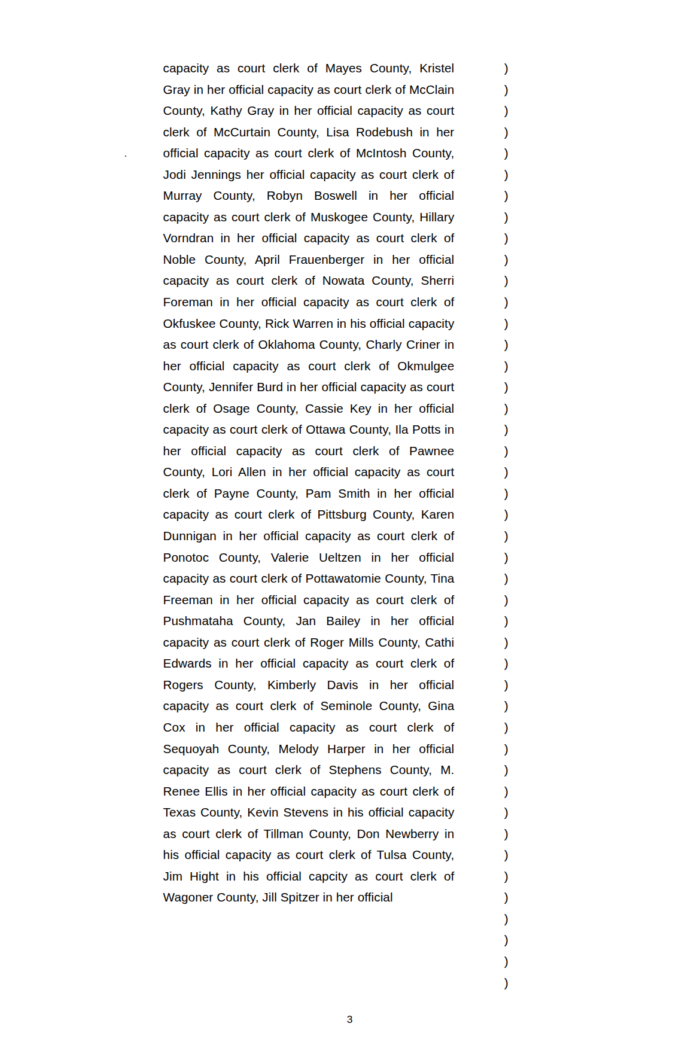.
capacity as court clerk of Mayes County, Kristel Gray in her official capacity as court clerk of McClain County, Kathy Gray in her official capacity as court clerk of McCurtain County, Lisa Rodebush in her official capacity as court clerk of McIntosh County, Jodi Jennings her official capacity as court clerk of Murray County, Robyn Boswell in her official capacity as court clerk of Muskogee County, Hillary Vorndran in her official capacity as court clerk of Noble County, April Frauenberger in her official capacity as court clerk of Nowata County, Sherri Foreman in her official capacity as court clerk of Okfuskee County, Rick Warren in his official capacity as court clerk of Oklahoma County, Charly Criner in her official capacity as court clerk of Okmulgee County, Jennifer Burd in her official capacity as court clerk of Osage County, Cassie Key in her official capacity as court clerk of Ottawa County, Ila Potts in her official capacity as court clerk of Pawnee County, Lori Allen in her official capacity as court clerk of Payne County, Pam Smith in her official capacity as court clerk of Pittsburg County, Karen Dunnigan in her official capacity as court clerk of Ponotoc County, Valerie Ueltzen in her official capacity as court clerk of Pottawatomie County, Tina Freeman in her official capacity as court clerk of Pushmataha County, Jan Bailey in her official capacity as court clerk of Roger Mills County, Cathi Edwards in her official capacity as court clerk of Rogers County, Kimberly Davis in her official capacity as court clerk of Seminole County, Gina Cox in her official capacity as court clerk of Sequoyah County, Melody Harper in her official capacity as court clerk of Stephens County, M. Renee Ellis in her official capacity as court clerk of Texas County, Kevin Stevens in his official capacity as court clerk of Tillman County, Don Newberry in his official capacity as court clerk of Tulsa County, Jim Hight in his official capcity as court clerk of Wagoner County, Jill Spitzer in her official
) ) ) ) ) ) ) ) ) ) ) ) ) ) ) ) ) ) ) ) ) ) ) ) ) ) ) ) ) ) ) ) ) ) ) ) ) ) ) ) ) ) ) )
3